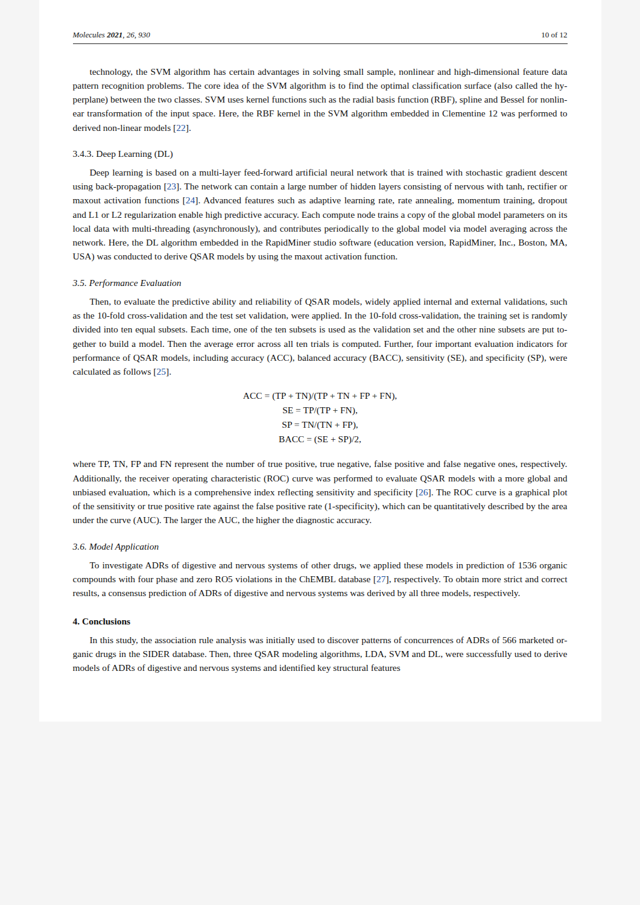Molecules 2021, 26, 930 10 of 12
technology, the SVM algorithm has certain advantages in solving small sample, nonlinear and high-dimensional feature data pattern recognition problems. The core idea of the SVM algorithm is to find the optimal classification surface (also called the hyperplane) between the two classes. SVM uses kernel functions such as the radial basis function (RBF), spline and Bessel for nonlinear transformation of the input space. Here, the RBF kernel in the SVM algorithm embedded in Clementine 12 was performed to derived non-linear models [22].
3.4.3. Deep Learning (DL)
Deep learning is based on a multi-layer feed-forward artificial neural network that is trained with stochastic gradient descent using back-propagation [23]. The network can contain a large number of hidden layers consisting of nervous with tanh, rectifier or maxout activation functions [24]. Advanced features such as adaptive learning rate, rate annealing, momentum training, dropout and L1 or L2 regularization enable high predictive accuracy. Each compute node trains a copy of the global model parameters on its local data with multi-threading (asynchronously), and contributes periodically to the global model via model averaging across the network. Here, the DL algorithm embedded in the RapidMiner studio software (education version, RapidMiner, Inc., Boston, MA, USA) was conducted to derive QSAR models by using the maxout activation function.
3.5. Performance Evaluation
Then, to evaluate the predictive ability and reliability of QSAR models, widely applied internal and external validations, such as the 10-fold cross-validation and the test set validation, were applied. In the 10-fold cross-validation, the training set is randomly divided into ten equal subsets. Each time, one of the ten subsets is used as the validation set and the other nine subsets are put together to build a model. Then the average error across all ten trials is computed. Further, four important evaluation indicators for performance of QSAR models, including accuracy (ACC), balanced accuracy (BACC), sensitivity (SE), and specificity (SP), were calculated as follows [25].
ACC = (TP + TN)/(TP + TN + FP + FN),
SE = TP/(TP + FN),
SP = TN/(TN + FP),
BACC = (SE + SP)/2,
where TP, TN, FP and FN represent the number of true positive, true negative, false positive and false negative ones, respectively. Additionally, the receiver operating characteristic (ROC) curve was performed to evaluate QSAR models with a more global and unbiased evaluation, which is a comprehensive index reflecting sensitivity and specificity [26]. The ROC curve is a graphical plot of the sensitivity or true positive rate against the false positive rate (1-specificity), which can be quantitatively described by the area under the curve (AUC). The larger the AUC, the higher the diagnostic accuracy.
3.6. Model Application
To investigate ADRs of digestive and nervous systems of other drugs, we applied these models in prediction of 1536 organic compounds with four phase and zero RO5 violations in the ChEMBL database [27], respectively. To obtain more strict and correct results, a consensus prediction of ADRs of digestive and nervous systems was derived by all three models, respectively.
4. Conclusions
In this study, the association rule analysis was initially used to discover patterns of concurrences of ADRs of 566 marketed organic drugs in the SIDER database. Then, three QSAR modeling algorithms, LDA, SVM and DL, were successfully used to derive models of ADRs of digestive and nervous systems and identified key structural features